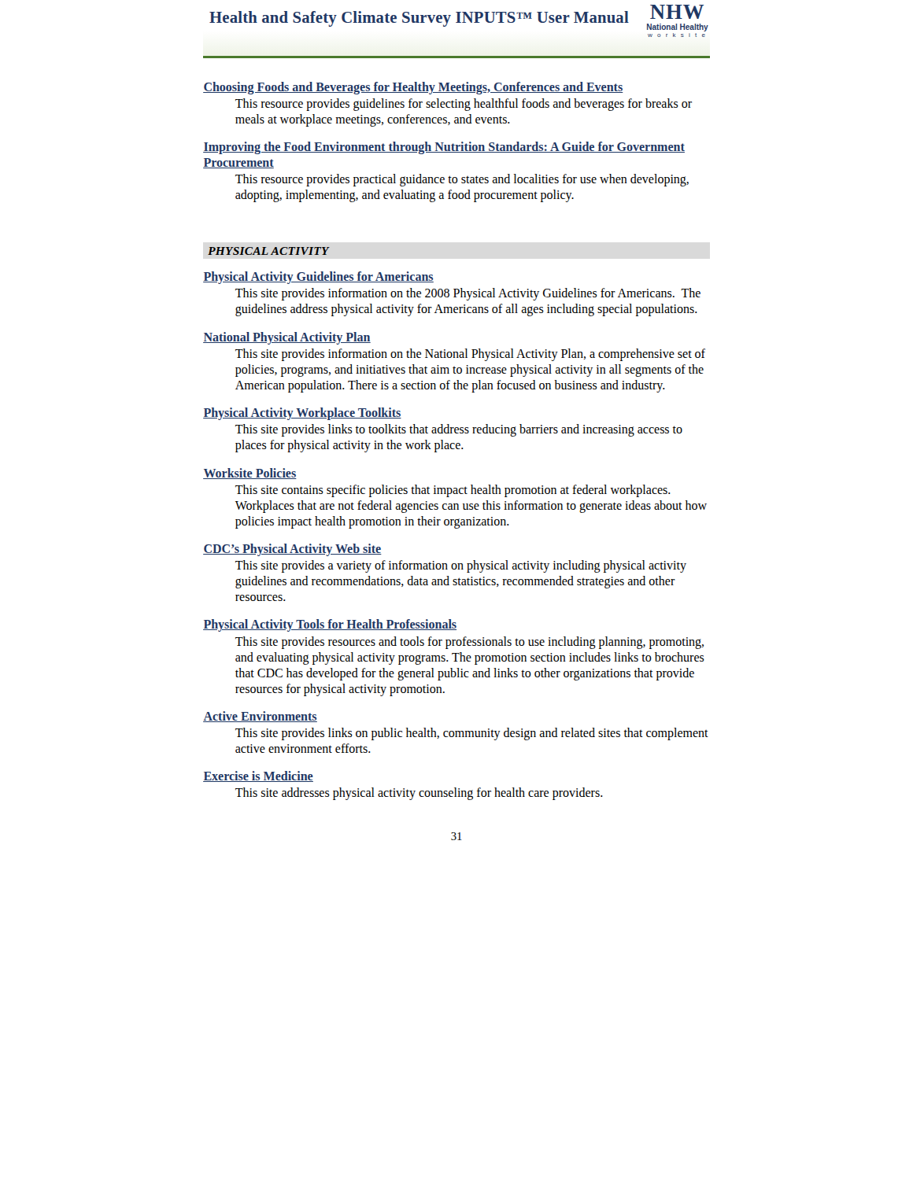Health and Safety Climate Survey INPUTS™ User Manual
NHW
National Healthy
w o r k s i t e
Choosing Foods and Beverages for Healthy Meetings, Conferences and Events
This resource provides guidelines for selecting healthful foods and beverages for breaks or meals at workplace meetings, conferences, and events.
Improving the Food Environment through Nutrition Standards: A Guide for Government Procurement
This resource provides practical guidance to states and localities for use when developing, adopting, implementing, and evaluating a food procurement policy.
PHYSICAL ACTIVITY
Physical Activity Guidelines for Americans
This site provides information on the 2008 Physical Activity Guidelines for Americans. The guidelines address physical activity for Americans of all ages including special populations.
National Physical Activity Plan
This site provides information on the National Physical Activity Plan, a comprehensive set of policies, programs, and initiatives that aim to increase physical activity in all segments of the American population. There is a section of the plan focused on business and industry.
Physical Activity Workplace Toolkits
This site provides links to toolkits that address reducing barriers and increasing access to places for physical activity in the work place.
Worksite Policies
This site contains specific policies that impact health promotion at federal workplaces. Workplaces that are not federal agencies can use this information to generate ideas about how policies impact health promotion in their organization.
CDC’s Physical Activity Web site
This site provides a variety of information on physical activity including physical activity guidelines and recommendations, data and statistics, recommended strategies and other resources.
Physical Activity Tools for Health Professionals
This site provides resources and tools for professionals to use including planning, promoting, and evaluating physical activity programs. The promotion section includes links to brochures that CDC has developed for the general public and links to other organizations that provide resources for physical activity promotion.
Active Environments
This site provides links on public health, community design and related sites that complement active environment efforts.
Exercise is Medicine
This site addresses physical activity counseling for health care providers.
31